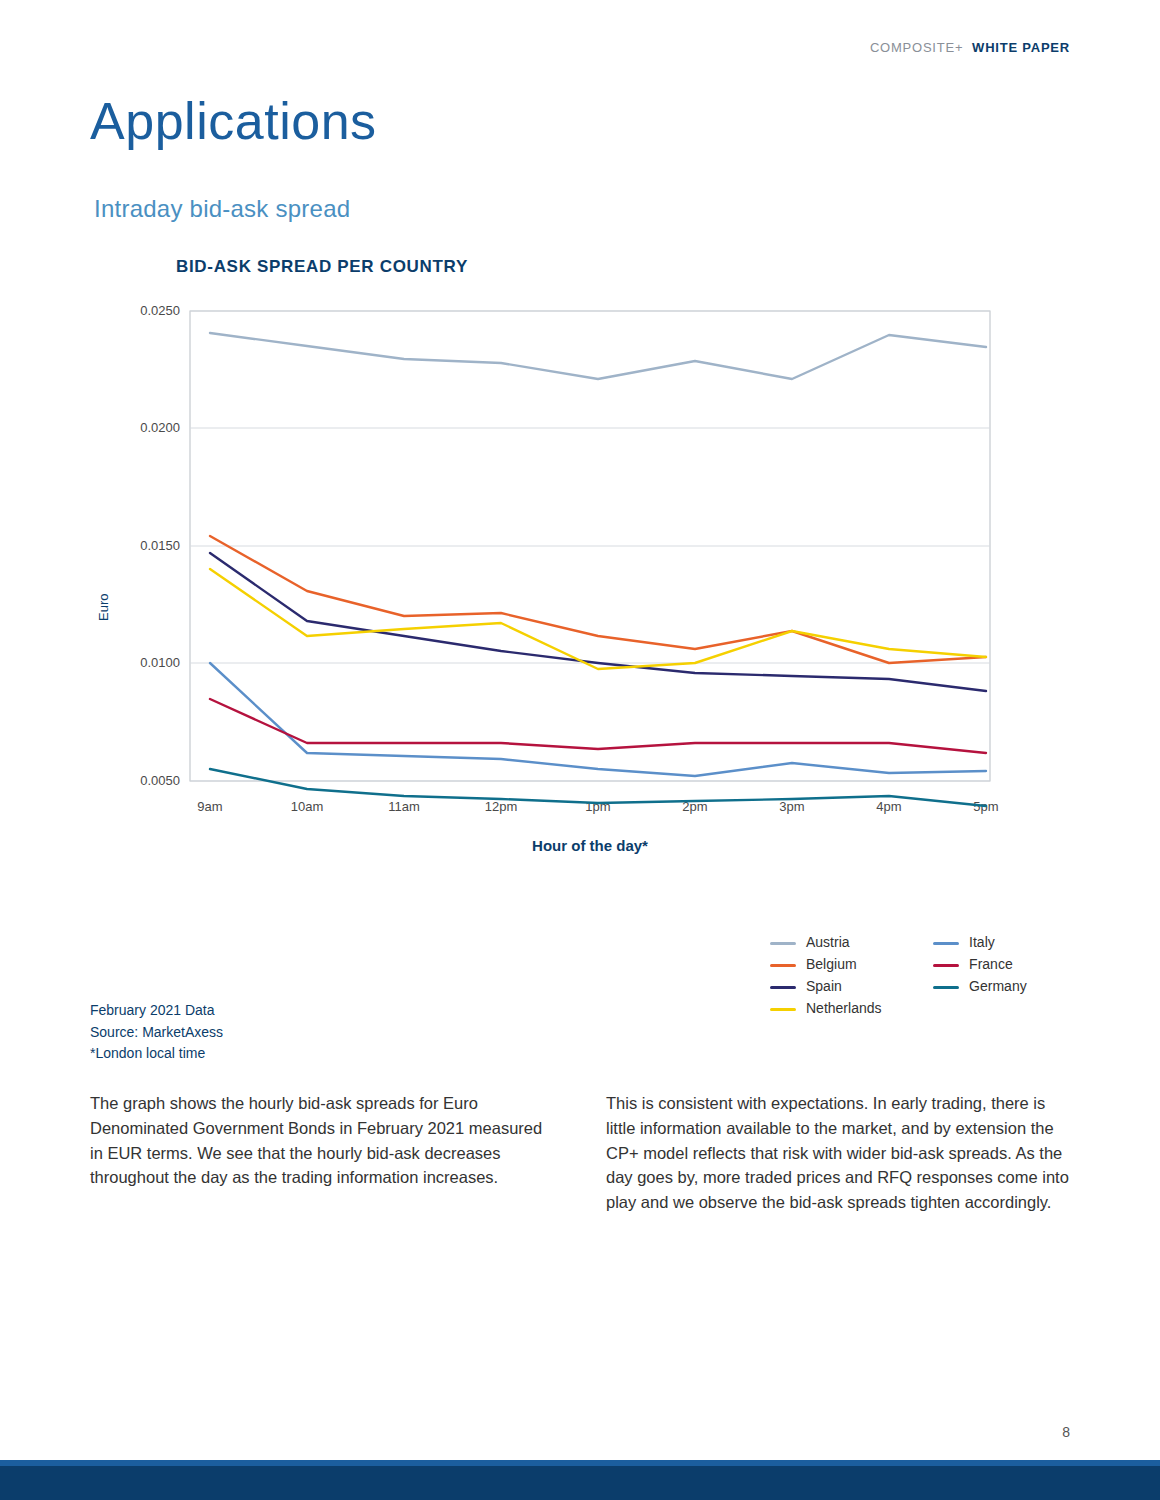COMPOSITE+ WHITE PAPER
Applications
Intraday bid-ask spread
BID-ASK SPREAD PER COUNTRY
Euro 0.0250 0.0200 0.0150 0.0100 0.0050 9am 10am 11am 12pm 1pm 2pm 3pm 4pm 5pm Hour of the day*
| Austria | Italy |
| Belgium | France |
| Spain | Germany |
| Netherlands | |
February 2021 Data
Source: MarketAxess
*London local time
The graph shows the hourly bid-ask spreads for Euro Denominated Government Bonds in February 2021 measured in EUR terms. We see that the hourly bid-ask decreases throughout the day as the trading information increases.
This is consistent with expectations. In early trading, there is little information available to the market, and by extension the CP+ model reflects that risk with wider bid-ask spreads. As the day goes by, more traded prices and RFQ responses come into play and we observe the bid-ask spreads tighten accordingly.
8